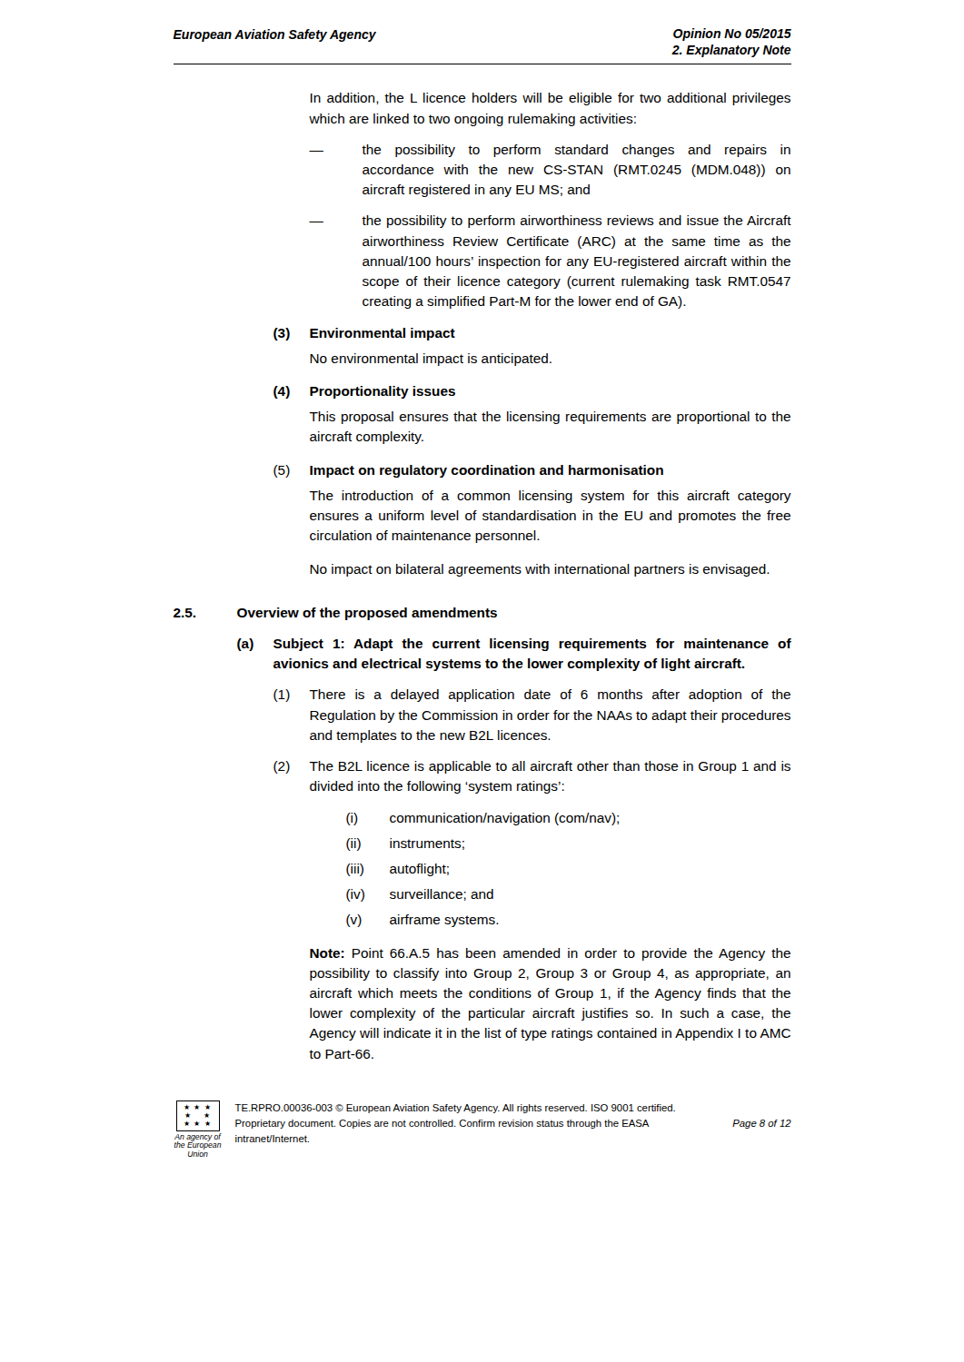European Aviation Safety Agency
Opinion No 05/2015
2. Explanatory Note
In addition, the L licence holders will be eligible for two additional privileges which are linked to two ongoing rulemaking activities:
the possibility to perform standard changes and repairs in accordance with the new CS-STAN (RMT.0245 (MDM.048)) on aircraft registered in any EU MS; and
the possibility to perform airworthiness reviews and issue the Aircraft airworthiness Review Certificate (ARC) at the same time as the annual/100 hours’ inspection for any EU-registered aircraft within the scope of their licence category (current rulemaking task RMT.0547 creating a simplified Part-M for the lower end of GA).
(3)
Environmental impact
No environmental impact is anticipated.
(4)
Proportionality issues
This proposal ensures that the licensing requirements are proportional to the aircraft complexity.
(5)
Impact on regulatory coordination and harmonisation
The introduction of a common licensing system for this aircraft category ensures a uniform level of standardisation in the EU and promotes the free circulation of maintenance personnel.
No impact on bilateral agreements with international partners is envisaged.
2.5. Overview of the proposed amendments
(a)
Subject 1: Adapt the current licensing requirements for maintenance of avionics and electrical systems to the lower complexity of light aircraft.
(1)
There is a delayed application date of 6 months after adoption of the Regulation by the Commission in order for the NAAs to adapt their procedures and templates to the new B2L licences.
(2)
The B2L licence is applicable to all aircraft other than those in Group 1 and is divided into the following ‘system ratings’:
(i)
communication/navigation (com/nav);
(ii)
instruments;
(iii)
autoflight;
(iv)
surveillance; and
(v)
airframe systems.
Note: Point 66.A.5 has been amended in order to provide the Agency the possibility to classify into Group 2, Group 3 or Group 4, as appropriate, an aircraft which meets the conditions of Group 1, if the Agency finds that the lower complexity of the particular aircraft justifies so. In such a case, the Agency will indicate it in the list of type ratings contained in Appendix I to AMC to Part-66.
★ ★ ★
★ ★
★ ★ ★
An agency of the European Union
TE.RPRO.00036-003 © European Aviation Safety Agency. All rights reserved. ISO 9001 certified.
Proprietary document. Copies are not controlled. Confirm revision status through the EASA intranet/Internet. Page 8 of 12